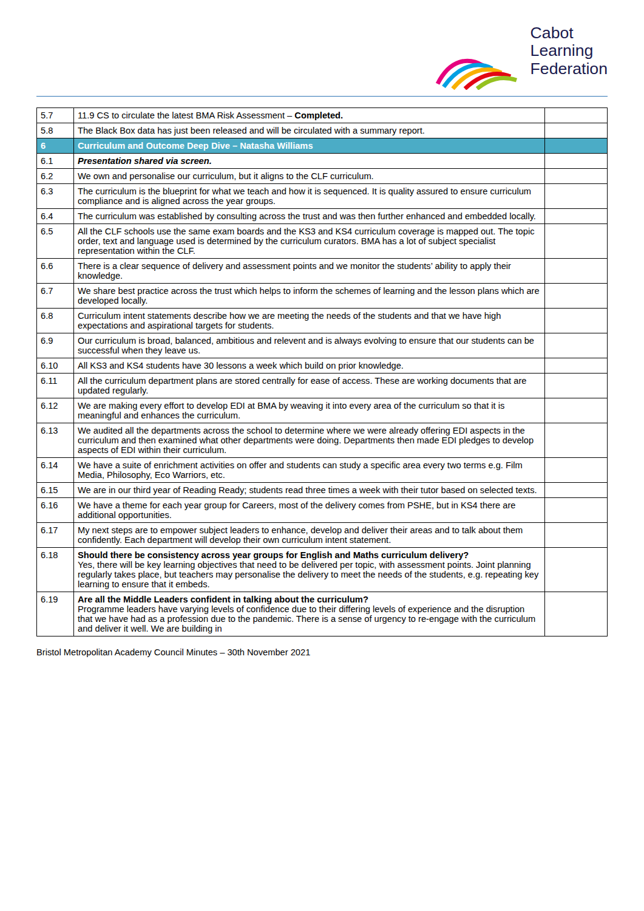Cabot
Learning
Federation
| 5.7 | 11.9 CS to circulate the latest BMA Risk Assessment – Completed. | |
| 5.8 | The Black Box data has just been released and will be circulated with a summary report. | |
| 6 | Curriculum and Outcome Deep Dive – Natasha Williams | |
| 6.1 | Presentation shared via screen. | |
| 6.2 | We own and personalise our curriculum, but it aligns to the CLF curriculum. | |
| 6.3 | The curriculum is the blueprint for what we teach and how it is sequenced. It is quality assured to ensure curriculum compliance and is aligned across the year groups. | |
| 6.4 | The curriculum was established by consulting across the trust and was then further enhanced and embedded locally. | |
| 6.5 | All the CLF schools use the same exam boards and the KS3 and KS4 curriculum coverage is mapped out. The topic order, text and language used is determined by the curriculum curators. BMA has a lot of subject specialist representation within the CLF. | |
| 6.6 | There is a clear sequence of delivery and assessment points and we monitor the students’ ability to apply their knowledge. | |
| 6.7 | We share best practice across the trust which helps to inform the schemes of learning and the lesson plans which are developed locally. | |
| 6.8 | Curriculum intent statements describe how we are meeting the needs of the students and that we have high expectations and aspirational targets for students. | |
| 6.9 | Our curriculum is broad, balanced, ambitious and relevent and is always evolving to ensure that our students can be successful when they leave us. | |
| 6.10 | All KS3 and KS4 students have 30 lessons a week which build on prior knowledge. | |
| 6.11 | All the curriculum department plans are stored centrally for ease of access. These are working documents that are updated regularly. | |
| 6.12 | We are making every effort to develop EDI at BMA by weaving it into every area of the curriculum so that it is meaningful and enhances the curriculum. | |
| 6.13 | We audited all the departments across the school to determine where we were already offering EDI aspects in the curriculum and then examined what other departments were doing. Departments then made EDI pledges to develop aspects of EDI within their curriculum. | |
| 6.14 | We have a suite of enrichment activities on offer and students can study a specific area every two terms e.g. Film Media, Philosophy, Eco Warriors, etc. | |
| 6.15 | We are in our third year of Reading Ready; students read three times a week with their tutor based on selected texts. | |
| 6.16 | We have a theme for each year group for Careers, most of the delivery comes from PSHE, but in KS4 there are additional opportunities. | |
| 6.17 | My next steps are to empower subject leaders to enhance, develop and deliver their areas and to talk about them confidently. Each department will develop their own curriculum intent statement. | |
| 6.18 | Should there be consistency across year groups for English and Maths curriculum delivery? Yes, there will be key learning objectives that need to be delivered per topic, with assessment points. Joint planning regularly takes place, but teachers may personalise the delivery to meet the needs of the students, e.g. repeating key learning to ensure that it embeds. | |
| 6.19 | Are all the Middle Leaders confident in talking about the curriculum? Programme leaders have varying levels of confidence due to their differing levels of experience and the disruption that we have had as a profession due to the pandemic. There is a sense of urgency to re-engage with the curriculum and deliver it well. We are building in | |
Bristol Metropolitan Academy Council Minutes – 30th November 2021